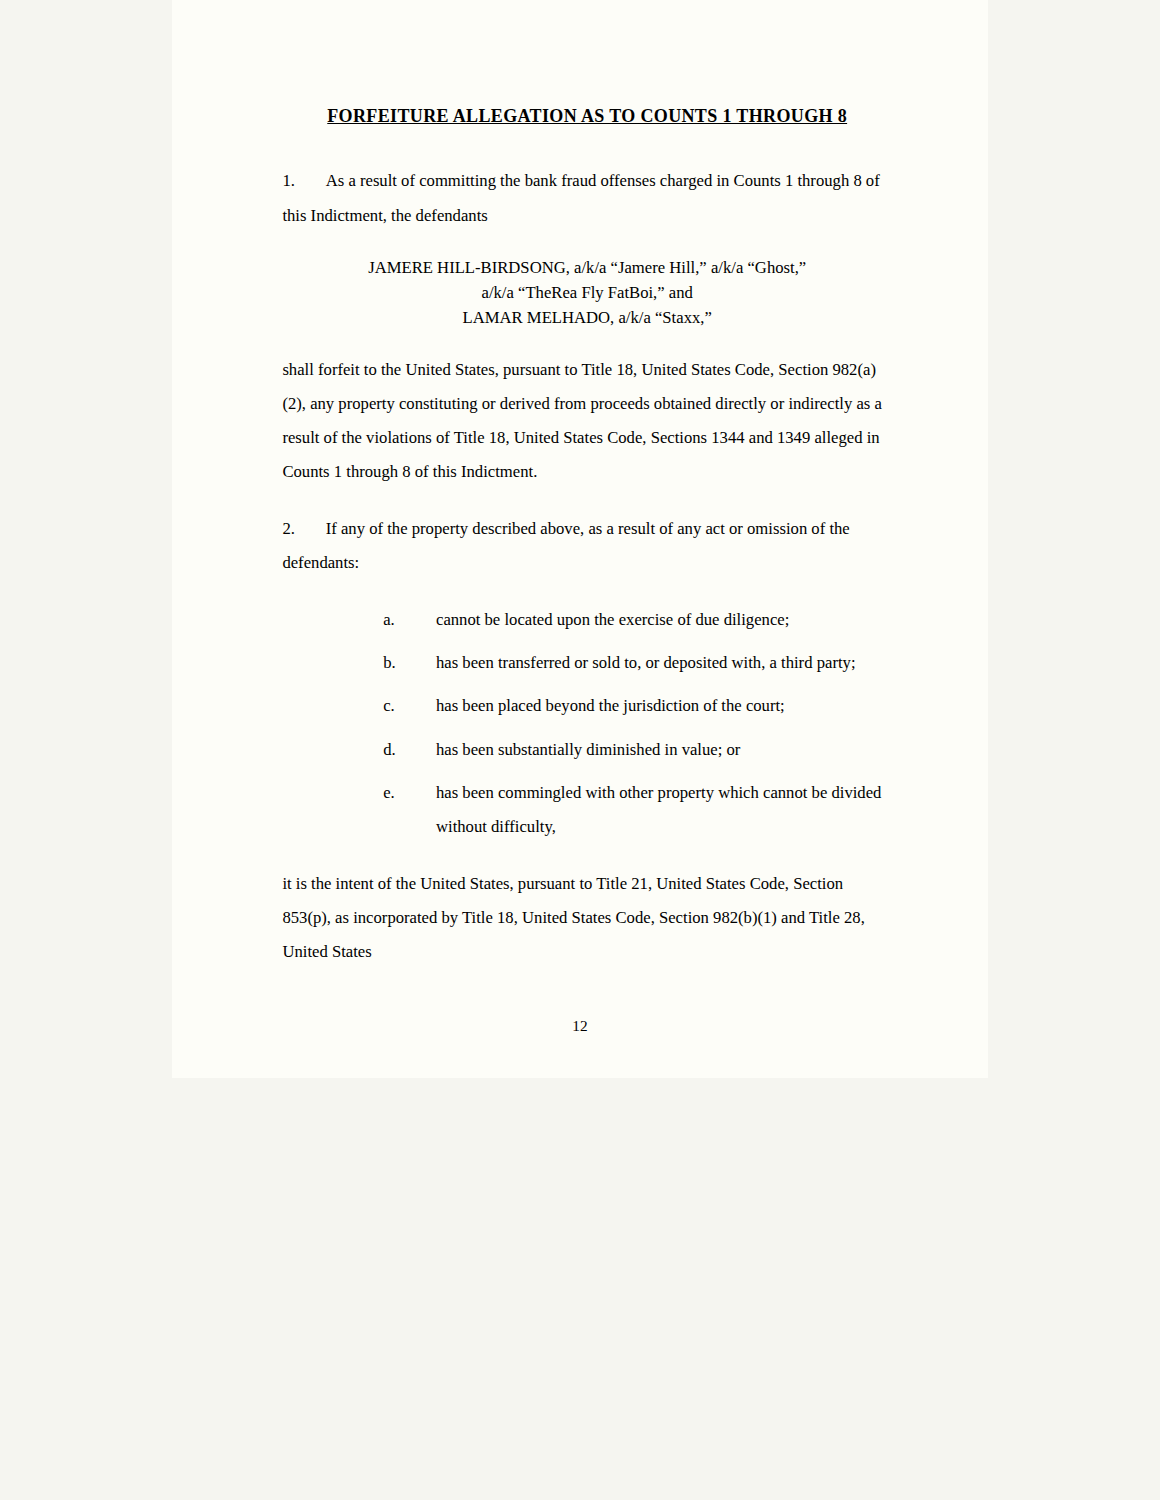FORFEITURE ALLEGATION AS TO COUNTS 1 THROUGH 8
1. As a result of committing the bank fraud offenses charged in Counts 1 through 8 of this Indictment, the defendants
JAMERE HILL-BIRDSONG, a/k/a “Jamere Hill,” a/k/a “Ghost,”
a/k/a “TheRea Fly FatBoi,” and
LAMAR MELHADO, a/k/a “Staxx,”
shall forfeit to the United States, pursuant to Title 18, United States Code, Section 982(a)(2), any property constituting or derived from proceeds obtained directly or indirectly as a result of the violations of Title 18, United States Code, Sections 1344 and 1349 alleged in Counts 1 through 8 of this Indictment.
2. If any of the property described above, as a result of any act or omission of the defendants:
a. cannot be located upon the exercise of due diligence;
b. has been transferred or sold to, or deposited with, a third party;
c. has been placed beyond the jurisdiction of the court;
d. has been substantially diminished in value; or
e. has been commingled with other property which cannot be divided without difficulty,
it is the intent of the United States, pursuant to Title 21, United States Code, Section 853(p), as incorporated by Title 18, United States Code, Section 982(b)(1) and Title 28, United States
12